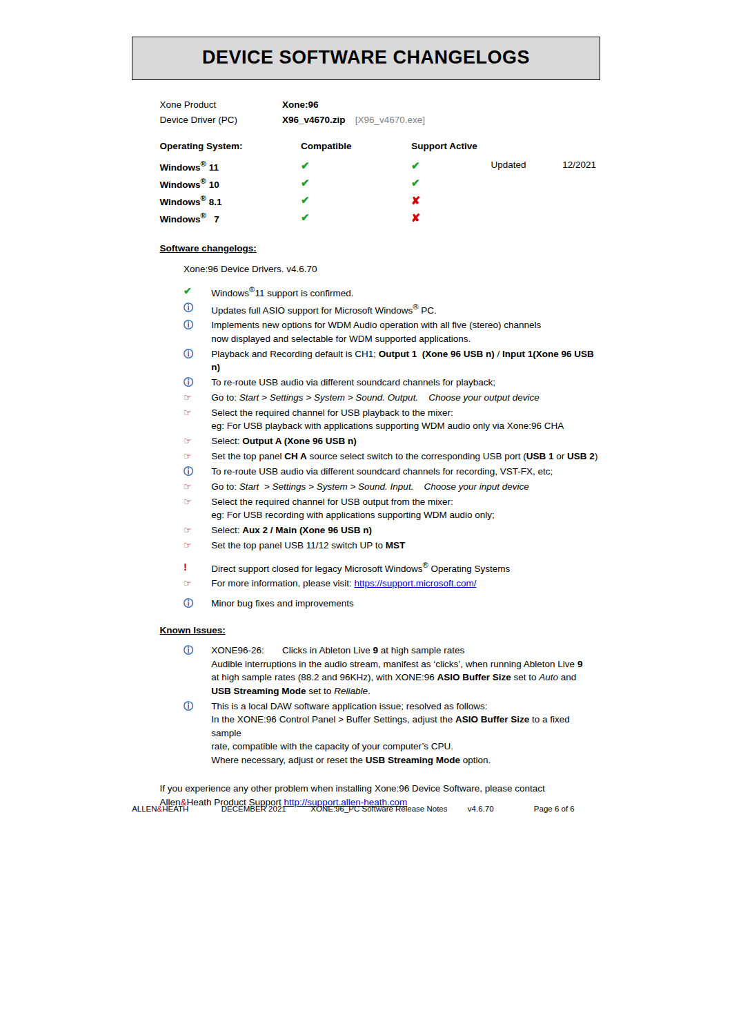DEVICE SOFTWARE CHANGELOGS
| Xone Product | Xone:96 |
| Device Driver (PC) | X96_v4670.zip [X96_v4670.exe] |
| Operating System: | Compatible | Support Active | | |
| --- | --- | --- | --- | --- |
| Windows ® 11 | ✔ | ✔ | Updated | 12/2021 |
| Windows ® 10 | ✔ | ✔ | | |
| Windows ® 8.1 | ✔ | ✘ | | |
| Windows ® 7 | ✔ | ✘ | | |
Software changelogs:
Xone:96 Device Drivers. v4.6.70
✔ Windows®11 support is confirmed.
ⓘ Updates full ASIO support for Microsoft Windows® PC.
ⓘ Implements new options for WDM Audio operation with all five (stereo) channels
now displayed and selectable for WDM supported applications.
ⓘ Playback and Recording default is CH1; Output 1 (Xone 96 USB n) / Input 1(Xone 96 USB n)
ⓘ To re-route USB audio via different soundcard channels for playback;
☞ Go to: Start > Settings > System > Sound. Output. Choose your output device
☞ Select the required channel for USB playback to the mixer:
eg: For USB playback with applications supporting WDM audio only via Xone:96 CHA
☞ Select: Output A (Xone 96 USB n)
☞ Set the top panel CH A source select switch to the corresponding USB port (USB 1 or USB 2)
ⓘ To re-route USB audio via different soundcard channels for recording, VST-FX, etc;
☞ Go to: Start > Settings > System > Sound. Input. Choose your input device
☞ Select the required channel for USB output from the mixer:
eg: For USB recording with applications supporting WDM audio only;
☞ Select: Aux 2 / Main (Xone 96 USB n)
☞ Set the top panel USB 11/12 switch UP to MST
! Direct support closed for legacy Microsoft Windows® Operating Systems
☞ For more information, please visit: https://support.microsoft.com/
ⓘ Minor bug fixes and improvements
Known Issues:
ⓘ XONE96-26: Clicks in Ableton Live 9 at high sample rates
Audible interruptions in the audio stream, manifest as ‘clicks’, when running Ableton Live 9
at high sample rates (88.2 and 96KHz), with XONE:96 ASIO Buffer Size set to Auto and
USB Streaming Mode set to Reliable.
ⓘ This is a local DAW software application issue; resolved as follows:
In the XONE:96 Control Panel > Buffer Settings, adjust the ASIO Buffer Size to a fixed sample
rate, compatible with the capacity of your computer’s CPU.
Where necessary, adjust or reset the USB Streaming Mode option.
If you experience any other problem when installing Xone:96 Device Software, please contact
Allen&Heath Product Support http://support.allen-heath.com
ALLEN&HEATH
DECEMBER 2021
XONE:96_PC Software Release Notes
v4.6.70
Page 6 of 6